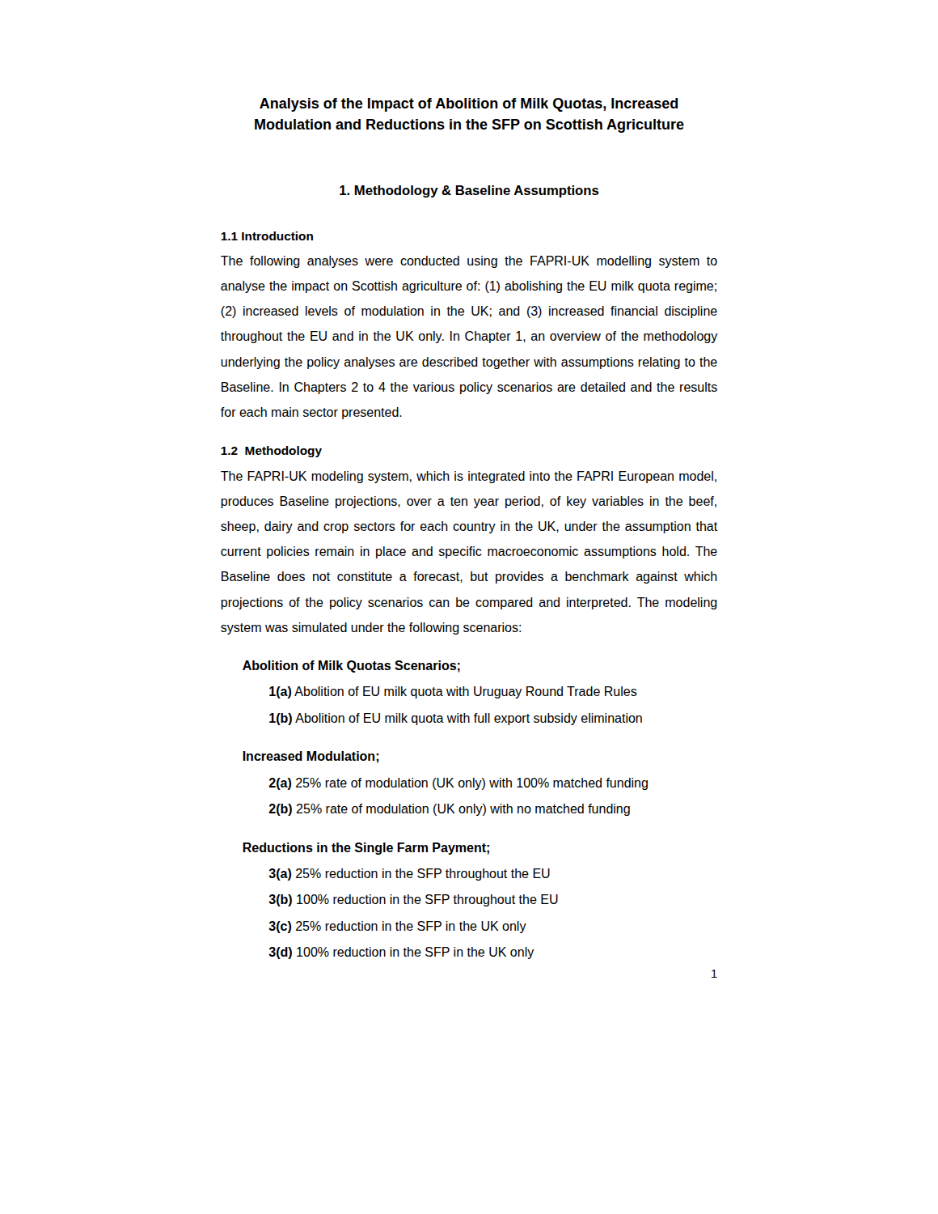Analysis of the Impact of Abolition of Milk Quotas, Increased Modulation and Reductions in the SFP on Scottish Agriculture
1. Methodology & Baseline Assumptions
1.1 Introduction
The following analyses were conducted using the FAPRI-UK modelling system to analyse the impact on Scottish agriculture of: (1) abolishing the EU milk quota regime; (2) increased levels of modulation in the UK; and (3) increased financial discipline throughout the EU and in the UK only. In Chapter 1, an overview of the methodology underlying the policy analyses are described together with assumptions relating to the Baseline. In Chapters 2 to 4 the various policy scenarios are detailed and the results for each main sector presented.
1.2 Methodology
The FAPRI-UK modeling system, which is integrated into the FAPRI European model, produces Baseline projections, over a ten year period, of key variables in the beef, sheep, dairy and crop sectors for each country in the UK, under the assumption that current policies remain in place and specific macroeconomic assumptions hold. The Baseline does not constitute a forecast, but provides a benchmark against which projections of the policy scenarios can be compared and interpreted. The modeling system was simulated under the following scenarios:
Abolition of Milk Quotas Scenarios;
1(a) Abolition of EU milk quota with Uruguay Round Trade Rules
1(b) Abolition of EU milk quota with full export subsidy elimination
Increased Modulation;
2(a) 25% rate of modulation (UK only) with 100% matched funding
2(b) 25% rate of modulation (UK only) with no matched funding
Reductions in the Single Farm Payment;
3(a) 25% reduction in the SFP throughout the EU
3(b) 100% reduction in the SFP throughout the EU
3(c) 25% reduction in the SFP in the UK only
3(d) 100% reduction in the SFP in the UK only
1